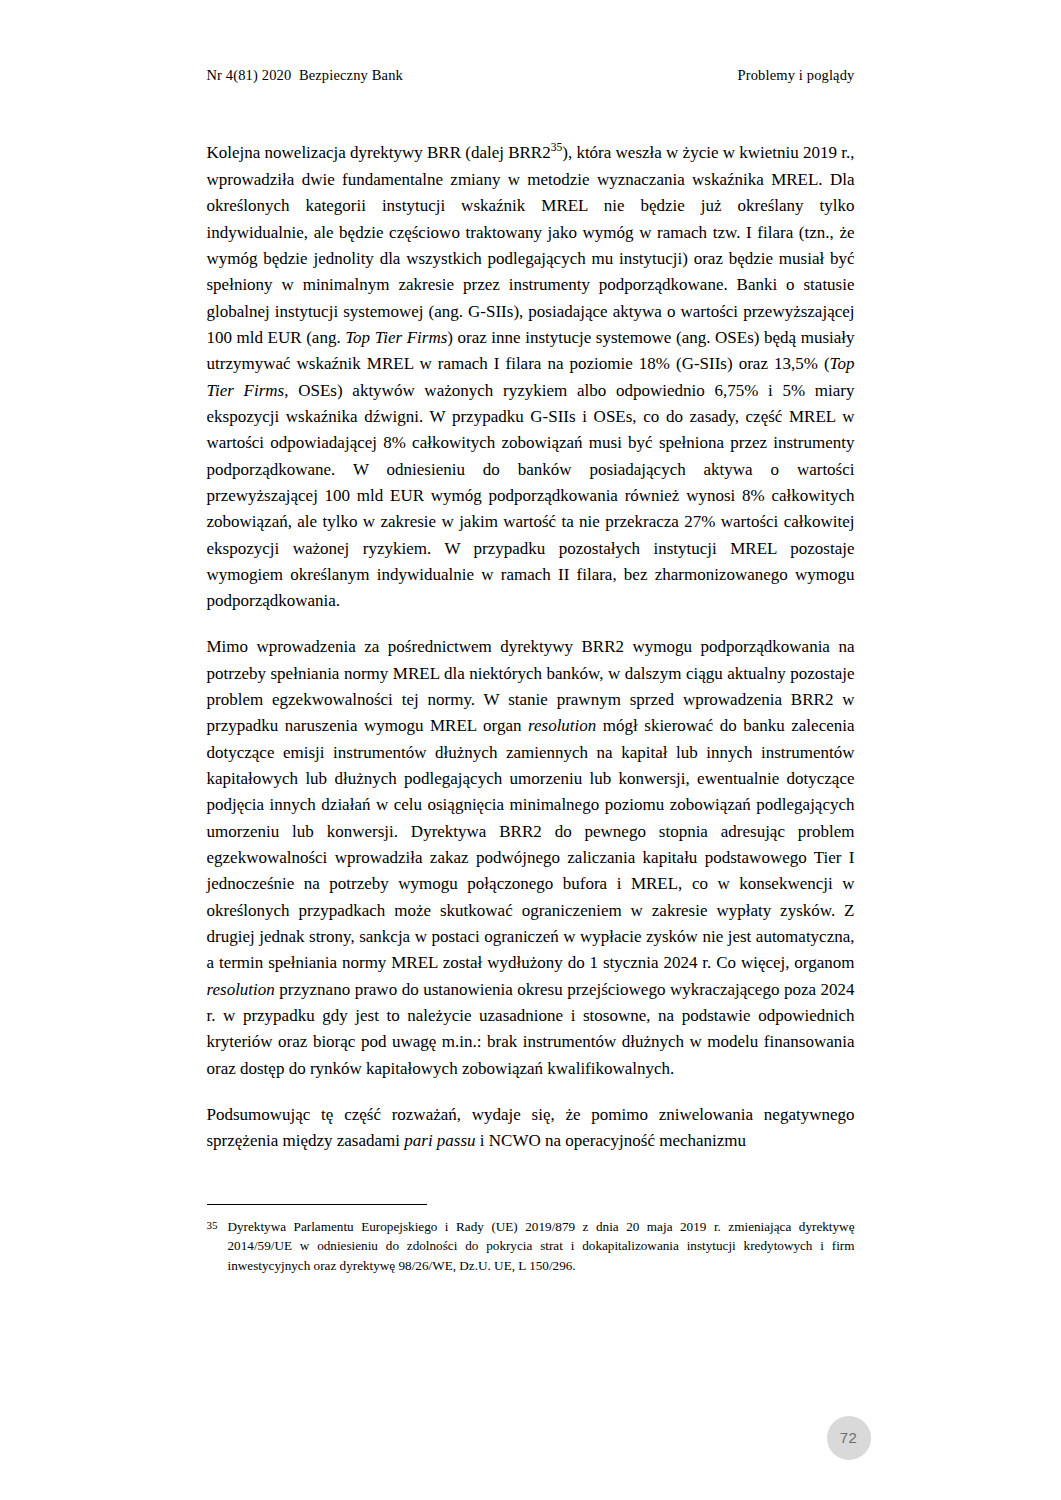Nr 4(81) 2020 Bezpieczny Bank
Problemy i poglądy
Kolejna nowelizacja dyrektywy BRR (dalej BRR235), która weszła w życie w kwietniu 2019 r., wprowadziła dwie fundamentalne zmiany w metodzie wyznaczania wskaźnika MREL. Dla określonych kategorii instytucji wskaźnik MREL nie będzie już określany tylko indywidualnie, ale będzie częściowo traktowany jako wymóg w ramach tzw. I filara (tzn., że wymóg będzie jednolity dla wszystkich podlegających mu instytucji) oraz będzie musiał być spełniony w minimalnym zakresie przez instrumenty podporządkowane. Banki o statusie globalnej instytucji systemowej (ang. G-SIIs), posiadające aktywa o wartości przewyższającej 100 mld EUR (ang. Top Tier Firms) oraz inne instytucje systemowe (ang. OSEs) będą musiały utrzymywać wskaźnik MREL w ramach I filara na poziomie 18% (G-SIIs) oraz 13,5% (Top Tier Firms, OSEs) aktywów ważonych ryzykiem albo odpowiednio 6,75% i 5% miary ekspozycji wskaźnika dźwigni. W przypadku G-SIIs i OSEs, co do zasady, część MREL w wartości odpowiadającej 8% całkowitych zobowiązań musi być spełniona przez instrumenty podporządkowane. W odniesieniu do banków posiadających aktywa o wartości przewyższającej 100 mld EUR wymóg podporządkowania również wynosi 8% całkowitych zobowiązań, ale tylko w zakresie w jakim wartość ta nie przekracza 27% wartości całkowitej ekspozycji ważonej ryzykiem. W przypadku pozostałych instytucji MREL pozostaje wymogiem określanym indywidualnie w ramach II filara, bez zharmonizowanego wymogu podporządkowania.
Mimo wprowadzenia za pośrednictwem dyrektywy BRR2 wymogu podporządkowania na potrzeby spełniania normy MREL dla niektórych banków, w dalszym ciągu aktualny pozostaje problem egzekwowalności tej normy. W stanie prawnym sprzed wprowadzenia BRR2 w przypadku naruszenia wymogu MREL organ resolution mógł skierować do banku zalecenia dotyczące emisji instrumentów dłużnych zamiennych na kapitał lub innych instrumentów kapitałowych lub dłużnych podlegających umorzeniu lub konwersji, ewentualnie dotyczące podjęcia innych działań w celu osiągnięcia minimalnego poziomu zobowiązań podlegających umorzeniu lub konwersji. Dyrektywa BRR2 do pewnego stopnia adresując problem egzekwowalności wprowadziła zakaz podwójnego zaliczania kapitału podstawowego Tier I jednocześnie na potrzeby wymogu połączonego bufora i MREL, co w konsekwencji w określonych przypadkach może skutkować ograniczeniem w zakresie wypłaty zysków. Z drugiej jednak strony, sankcja w postaci ograniczeń w wypłacie zysków nie jest automatyczna, a termin spełniania normy MREL został wydłużony do 1 stycznia 2024 r. Co więcej, organom resolution przyznano prawo do ustanowienia okresu przejściowego wykraczającego poza 2024 r. w przypadku gdy jest to należycie uzasadnione i stosowne, na podstawie odpowiednich kryteriów oraz biorąc pod uwagę m.in.: brak instrumentów dłużnych w modelu finansowania oraz dostęp do rynków kapitałowych zobowiązań kwalifikowalnych.
Podsumowując tę część rozważań, wydaje się, że pomimo zniwelowania negatywnego sprzężenia między zasadami pari passu i NCWO na operacyjność mechanizmu
35
Dyrektywa Parlamentu Europejskiego i Rady (UE) 2019/879 z dnia 20 maja 2019 r. zmieniająca dyrektywę 2014/59/UE w odniesieniu do zdolności do pokrycia strat i dokapitalizowania instytucji kredytowych i firm inwestycyjnych oraz dyrektywę 98/26/WE, Dz.U. UE, L 150/296.
72